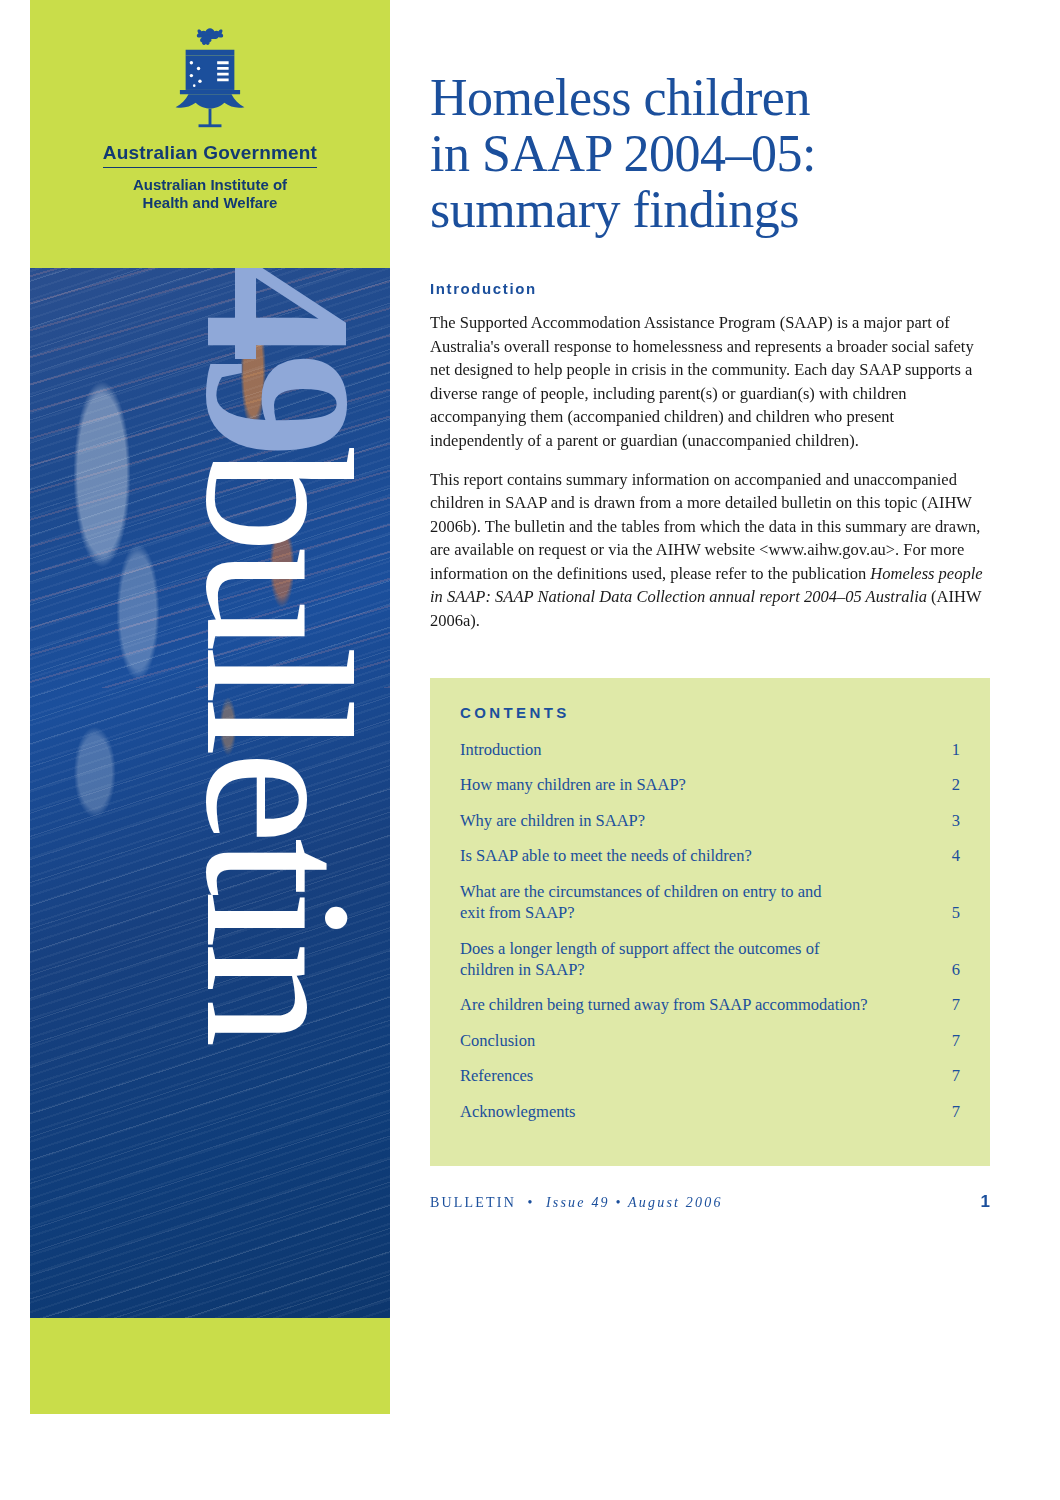Australian Government
Australian Institute of
Health and Welfare
49 bulletin
Homeless children
in SAAP 2004–05:
summary findings
Introduction
The Supported Accommodation Assistance Program (SAAP) is a major part of Australia's overall response to homelessness and represents a broader social safety net designed to help people in crisis in the community. Each day SAAP supports a diverse range of people, including parent(s) or guardian(s) with children accompanying them (accompanied children) and children who present independently of a parent or guardian (unaccompanied children).
This report contains summary information on accompanied and unaccompanied children in SAAP and is drawn from a more detailed bulletin on this topic (AIHW 2006b). The bulletin and the tables from which the data in this summary are drawn, are available on request or via the AIHW website <www.aihw.gov.au>. For more information on the definitions used, please refer to the publication Homeless people in SAAP: SAAP National Data Collection annual report 2004–05 Australia (AIHW 2006a).
CONTENTS
Introduction 1
How many children are in SAAP?2
Why are children in SAAP?3
Is SAAP able to meet the needs of children?4
What are the circumstances of children on entry to and
exit from SAAP?5
Does a longer length of support affect the outcomes of
children in SAAP?6
Are children being turned away from SAAP accommodation?7
Conclusion 7
References 7
Acknowlegments 7
BULLETIN • Issue 49 • August 2006
1